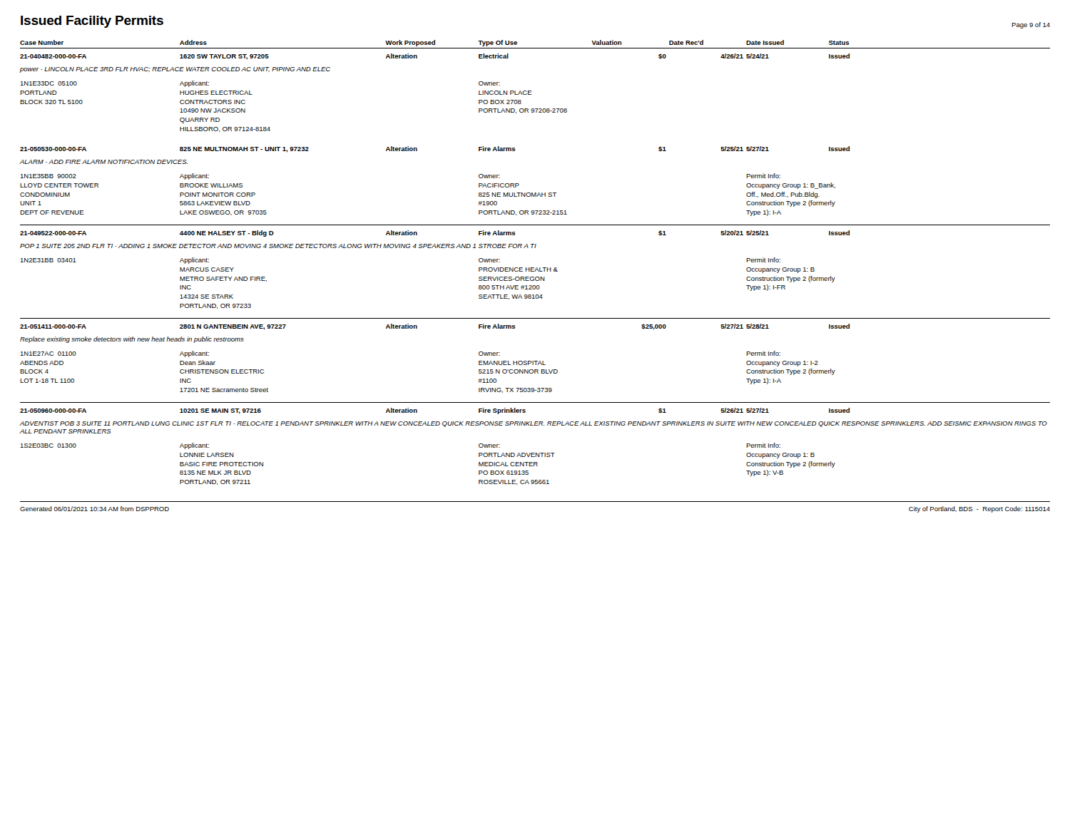Issued Facility Permits
Page 9 of 14
| Case Number | Address | Work Proposed | Type Of Use | Valuation | Date Rec'd | Date Issued | Status |
| --- | --- | --- | --- | --- | --- | --- | --- |
| 21-040482-000-00-FA | 1620 SW TAYLOR ST, 97205 | Alteration | Electrical | $0 | 4/26/21 | 5/24/21 | Issued |
| power - LINCOLN PLACE 3RD FLR HVAC; REPLACE WATER COOLED AC UNIT, PIPING AND ELEC |
| 1N1E33DC 05100 PORTLAND BLOCK 320 TL 5100 | Applicant: HUGHES ELECTRICAL CONTRACTORS INC 10490 NW JACKSON QUARRY RD HILLSBORO, OR 97124-8184 | Owner: LINCOLN PLACE PO BOX 2708 PORTLAND, OR 97208-2708 | |
| 21-050530-000-00-FA | 825 NE MULTNOMAH ST - UNIT 1, 97232 | Alteration | Fire Alarms | $1 | 5/25/21 | 5/27/21 | Issued |
| ALARM - ADD FIRE ALARM NOTIFICATION DEVICES. |
| 1N1E35BB 90002 LLOYD CENTER TOWER CONDOMINIUM UNIT 1 DEPT OF REVENUE | Applicant: BROOKE WILLIAMS POINT MONITOR CORP 5863 LAKEVIEW BLVD LAKE OSWEGO, OR 97035 | Owner: PACIFICORP 825 NE MULTNOMAH ST #1900 PORTLAND, OR 97232-2151 | Permit Info: Occupancy Group 1: B_Bank, Off., Med.Off., Pub.Bldg. Construction Type 2 (formerly Type 1): I-A |
| 21-049522-000-00-FA | 4400 NE HALSEY ST - Bldg D | Alteration | Fire Alarms | $1 | 5/20/21 | 5/25/21 | Issued |
| POP 1 SUITE 205 2ND FLR TI - ADDING 1 SMOKE DETECTOR AND MOVING 4 SMOKE DETECTORS ALONG WITH MOVING 4 SPEAKERS AND 1 STROBE FOR A TI |
| 1N2E31BB 03401 | Applicant: MARCUS CASEY METRO SAFETY AND FIRE, INC 14324 SE STARK PORTLAND, OR 97233 | Owner: PROVIDENCE HEALTH & SERVICES-OREGON 800 5TH AVE #1200 SEATTLE, WA 98104 | Permit Info: Occupancy Group 1: B Construction Type 2 (formerly Type 1): I-FR |
| 21-051411-000-00-FA | 2801 N GANTENBEIN AVE, 97227 | Alteration | Fire Alarms | $25,000 | 5/27/21 | 5/28/21 | Issued |
| Replace existing smoke detectors with new heat heads in public restrooms |
| 1N1E27AC 01100 ABENDS ADD BLOCK 4 LOT 1-18 TL 1100 | Applicant: Dean Skaar CHRISTENSON ELECTRIC INC 17201 NE Sacramento Street | Owner: EMANUEL HOSPITAL 5215 N O'CONNOR BLVD #1100 IRVING, TX 75039-3739 | Permit Info: Occupancy Group 1: I-2 Construction Type 2 (formerly Type 1): I-A |
| 21-050960-000-00-FA | 10201 SE MAIN ST, 97216 | Alteration | Fire Sprinklers | $1 | 5/26/21 | 5/27/21 | Issued |
| ADVENTIST POB 3 SUITE 11 PORTLAND LUNG CLINIC 1ST FLR TI - RELOCATE 1 PENDANT SPRINKLER WITH A NEW CONCEALED QUICK RESPONSE SPRINKLER. REPLACE ALL EXISTING PENDANT SPRINKLERS IN SUITE WITH NEW CONCEALED QUICK RESPONSE SPRINKLERS. ADD SEISMIC EXPANSION RINGS TO ALL PENDANT SPRINKLERS |
| 1S2E03BC 01300 | Applicant: LONNIE LARSEN BASIC FIRE PROTECTION 8135 NE MLK JR BLVD PORTLAND, OR 97211 | Owner: PORTLAND ADVENTIST MEDICAL CENTER PO BOX 619135 ROSEVILLE, CA 95661 | Permit Info: Occupancy Group 1: B Construction Type 2 (formerly Type 1): V-B |
Generated 06/01/2021 10:34 AM from DSPPROD
City of Portland, BDS - Report Code: 1115014